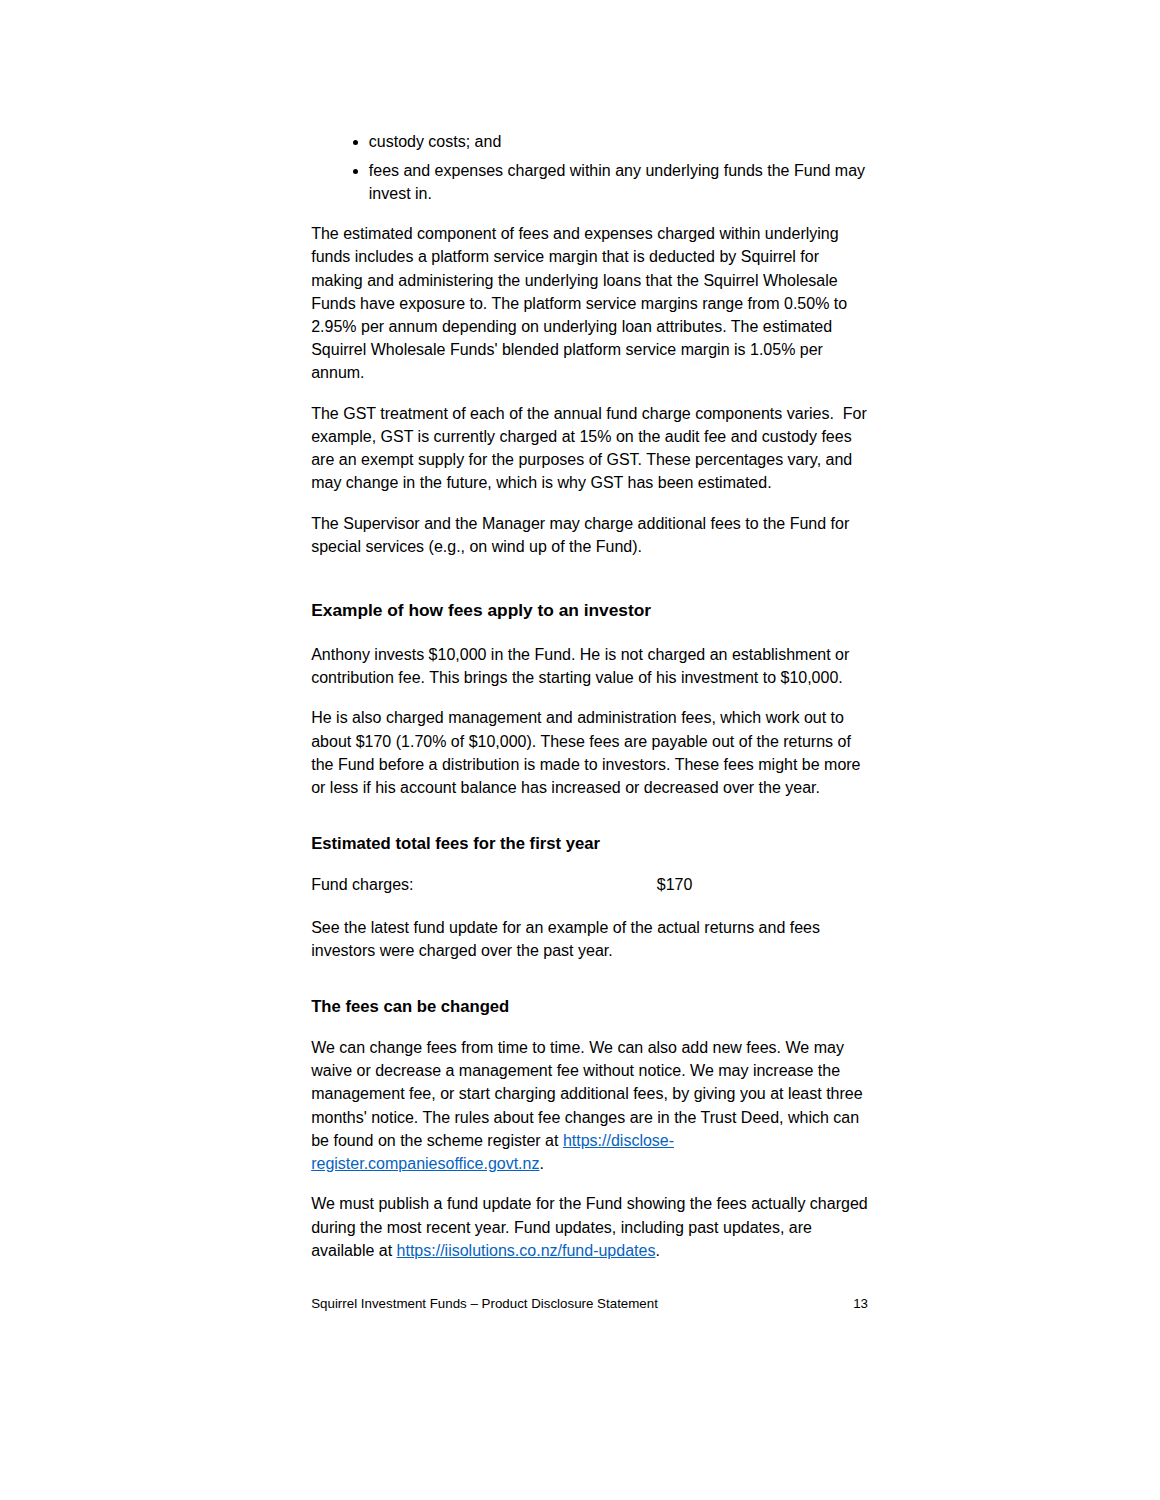custody costs; and
fees and expenses charged within any underlying funds the Fund may invest in.
The estimated component of fees and expenses charged within underlying funds includes a platform service margin that is deducted by Squirrel for making and administering the underlying loans that the Squirrel Wholesale Funds have exposure to. The platform service margins range from 0.50% to 2.95% per annum depending on underlying loan attributes. The estimated Squirrel Wholesale Funds' blended platform service margin is 1.05% per annum.
The GST treatment of each of the annual fund charge components varies. For example, GST is currently charged at 15% on the audit fee and custody fees are an exempt supply for the purposes of GST. These percentages vary, and may change in the future, which is why GST has been estimated.
The Supervisor and the Manager may charge additional fees to the Fund for special services (e.g., on wind up of the Fund).
Example of how fees apply to an investor
Anthony invests $10,000 in the Fund. He is not charged an establishment or contribution fee. This brings the starting value of his investment to $10,000.
He is also charged management and administration fees, which work out to about $170 (1.70% of $10,000). These fees are payable out of the returns of the Fund before a distribution is made to investors. These fees might be more or less if his account balance has increased or decreased over the year.
Estimated total fees for the first year
Fund charges:$170
See the latest fund update for an example of the actual returns and fees investors were charged over the past year.
The fees can be changed
We can change fees from time to time. We can also add new fees. We may waive or decrease a management fee without notice. We may increase the management fee, or start charging additional fees, by giving you at least three months' notice. The rules about fee changes are in the Trust Deed, which can be found on the scheme register at https://disclose-register.companiesoffice.govt.nz.
We must publish a fund update for the Fund showing the fees actually charged during the most recent year. Fund updates, including past updates, are available at https://iisolutions.co.nz/fund-updates.
Squirrel Investment Funds – Product Disclosure Statement 13